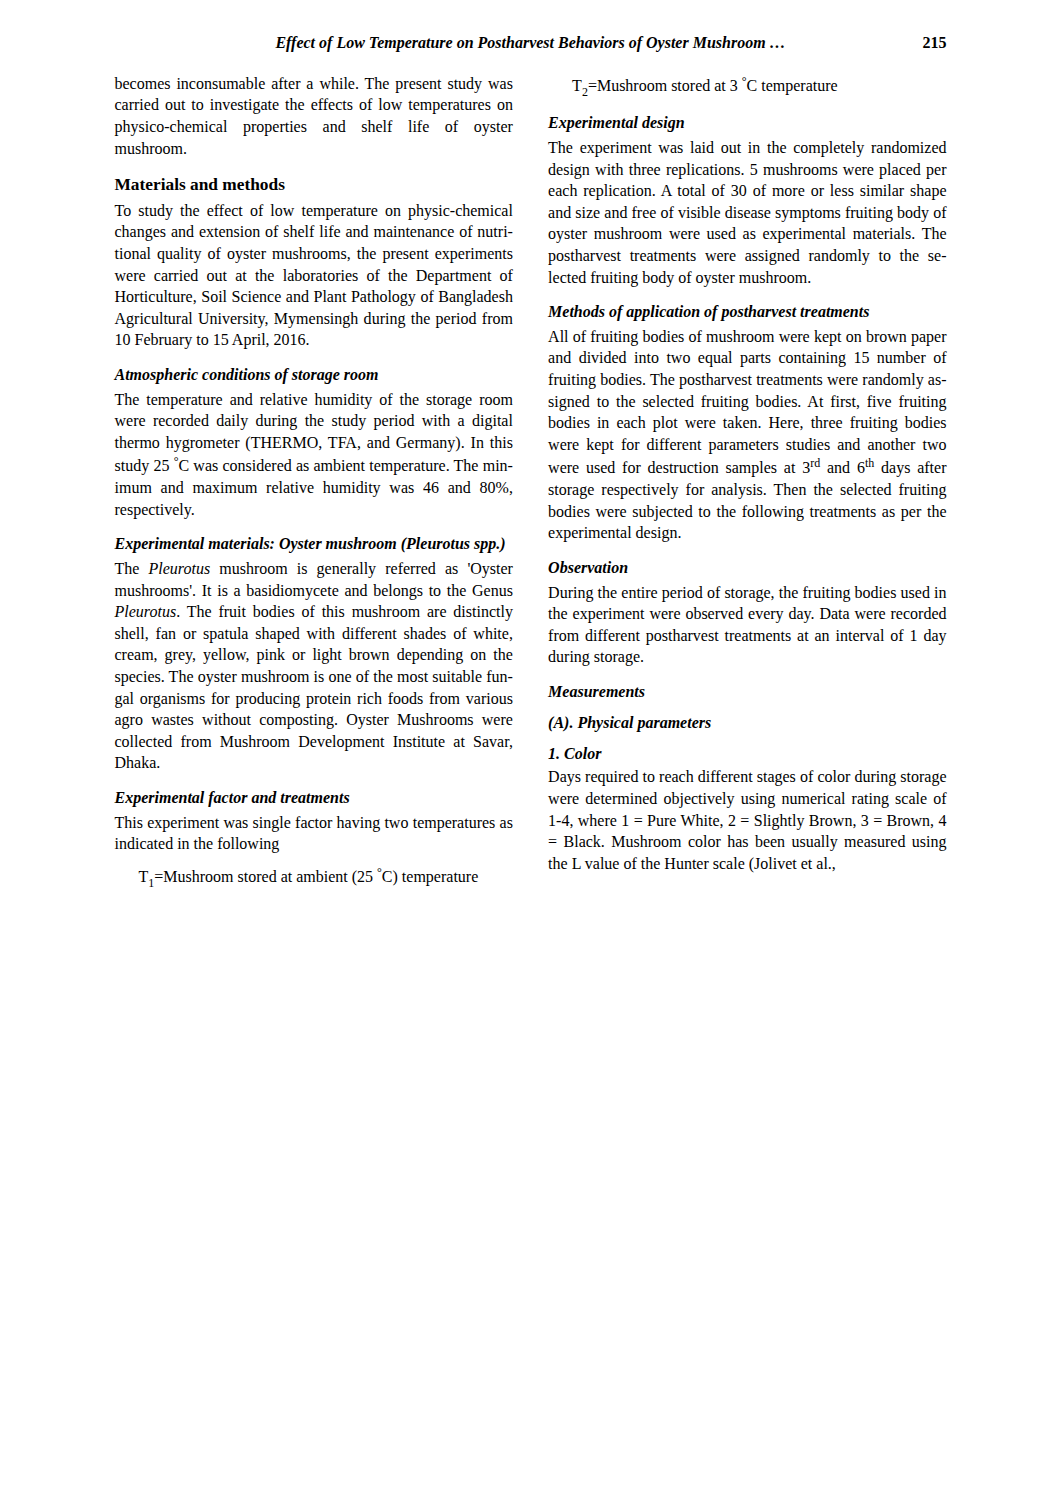Effect of Low Temperature on Postharvest Behaviors of Oyster Mushroom … 215
becomes inconsumable after a while. The present study was carried out to investigate the effects of low temperatures on physico-chemical properties and shelf life of oyster mushroom.
Materials and methods
To study the effect of low temperature on physic-chemical changes and extension of shelf life and maintenance of nutritional quality of oyster mushrooms, the present experiments were carried out at the laboratories of the Department of Horticulture, Soil Science and Plant Pathology of Bangladesh Agricultural University, Mymensingh during the period from 10 February to 15 April, 2016.
Atmospheric conditions of storage room
The temperature and relative humidity of the storage room were recorded daily during the study period with a digital thermo hygrometer (THERMO, TFA, and Germany). In this study 25 °C was considered as ambient temperature. The minimum and maximum relative humidity was 46 and 80%, respectively.
Experimental materials: Oyster mushroom (Pleurotus spp.)
The Pleurotus mushroom is generally referred as 'Oyster mushrooms'. It is a basidiomycete and belongs to the Genus Pleurotus. The fruit bodies of this mushroom are distinctly shell, fan or spatula shaped with different shades of white, cream, grey, yellow, pink or light brown depending on the species. The oyster mushroom is one of the most suitable fungal organisms for producing protein rich foods from various agro wastes without composting. Oyster Mushrooms were collected from Mushroom Development Institute at Savar, Dhaka.
Experimental factor and treatments
This experiment was single factor having two temperatures as indicated in the following
T1=Mushroom stored at ambient (25 °C) temperature
T2=Mushroom stored at 3 °C temperature
Experimental design
The experiment was laid out in the completely randomized design with three replications. 5 mushrooms were placed per each replication. A total of 30 of more or less similar shape and size and free of visible disease symptoms fruiting body of oyster mushroom were used as experimental materials. The postharvest treatments were assigned randomly to the selected fruiting body of oyster mushroom.
Methods of application of postharvest treatments
All of fruiting bodies of mushroom were kept on brown paper and divided into two equal parts containing 15 number of fruiting bodies. The postharvest treatments were randomly assigned to the selected fruiting bodies. At first, five fruiting bodies in each plot were taken. Here, three fruiting bodies were kept for different parameters studies and another two were used for destruction samples at 3rd and 6th days after storage respectively for analysis. Then the selected fruiting bodies were subjected to the following treatments as per the experimental design.
Observation
During the entire period of storage, the fruiting bodies used in the experiment were observed every day. Data were recorded from different postharvest treatments at an interval of 1 day during storage.
Measurements
(A). Physical parameters
1. Color
Days required to reach different stages of color during storage were determined objectively using numerical rating scale of 1-4, where 1 = Pure White, 2 = Slightly Brown, 3 = Brown, 4 = Black. Mushroom color has been usually measured using the L value of the Hunter scale (Jolivet et al.,